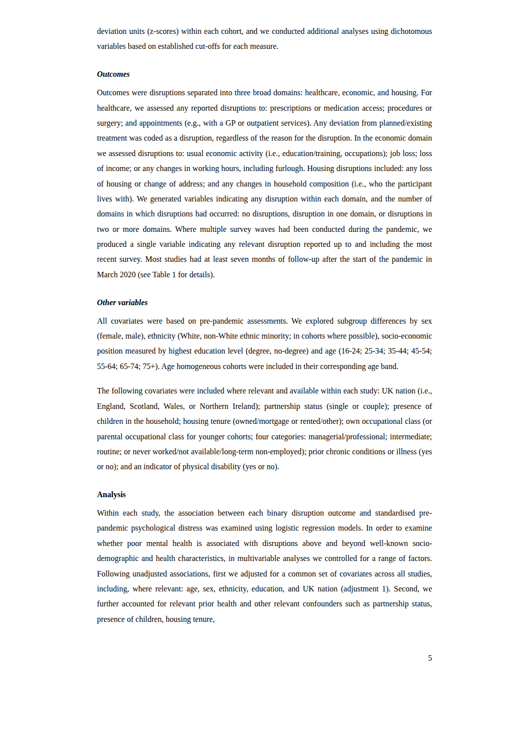deviation units (z-scores) within each cohort, and we conducted additional analyses using dichotomous variables based on established cut-offs for each measure.
Outcomes
Outcomes were disruptions separated into three broad domains: healthcare, economic, and housing. For healthcare, we assessed any reported disruptions to: prescriptions or medication access; procedures or surgery; and appointments (e.g., with a GP or outpatient services). Any deviation from planned/existing treatment was coded as a disruption, regardless of the reason for the disruption. In the economic domain we assessed disruptions to: usual economic activity (i.e., education/training, occupations); job loss; loss of income; or any changes in working hours, including furlough. Housing disruptions included: any loss of housing or change of address; and any changes in household composition (i.e., who the participant lives with). We generated variables indicating any disruption within each domain, and the number of domains in which disruptions had occurred: no disruptions, disruption in one domain, or disruptions in two or more domains. Where multiple survey waves had been conducted during the pandemic, we produced a single variable indicating any relevant disruption reported up to and including the most recent survey. Most studies had at least seven months of follow-up after the start of the pandemic in March 2020 (see Table 1 for details).
Other variables
All covariates were based on pre-pandemic assessments. We explored subgroup differences by sex (female, male), ethnicity (White, non-White ethnic minority; in cohorts where possible), socio-economic position measured by highest education level (degree, no-degree) and age (16-24; 25-34; 35-44; 45-54; 55-64; 65-74; 75+). Age homogeneous cohorts were included in their corresponding age band.
The following covariates were included where relevant and available within each study: UK nation (i.e., England, Scotland, Wales, or Northern Ireland); partnership status (single or couple); presence of children in the household; housing tenure (owned/mortgage or rented/other); own occupational class (or parental occupational class for younger cohorts; four categories: managerial/professional; intermediate; routine; or never worked/not available/long-term non-employed); prior chronic conditions or illness (yes or no); and an indicator of physical disability (yes or no).
Analysis
Within each study, the association between each binary disruption outcome and standardised pre-pandemic psychological distress was examined using logistic regression models. In order to examine whether poor mental health is associated with disruptions above and beyond well-known socio-demographic and health characteristics, in multivariable analyses we controlled for a range of factors. Following unadjusted associations, first we adjusted for a common set of covariates across all studies, including, where relevant: age, sex, ethnicity, education, and UK nation (adjustment 1). Second, we further accounted for relevant prior health and other relevant confounders such as partnership status, presence of children, housing tenure,
5